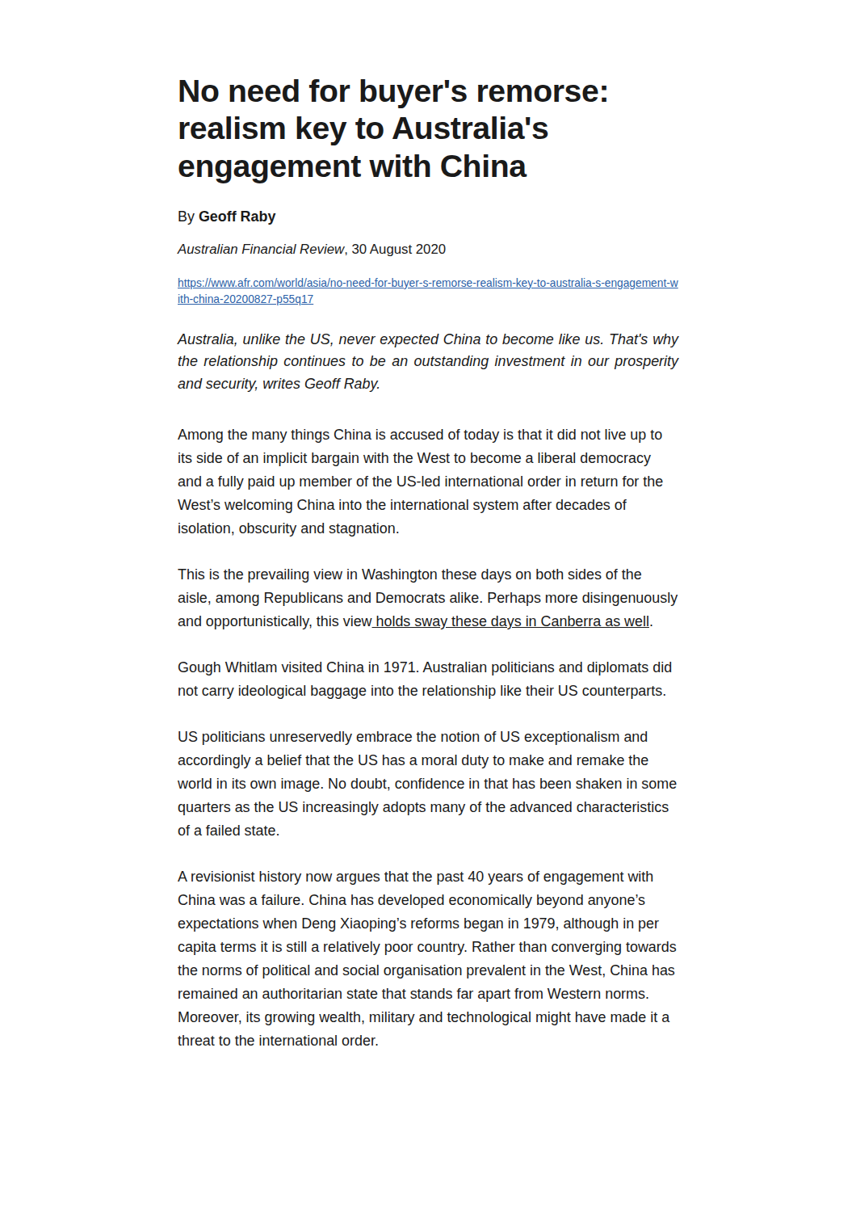No need for buyer's remorse: realism key to Australia's engagement with China
By Geoff Raby
Australian Financial Review, 30 August 2020
https://www.afr.com/world/asia/no-need-for-buyer-s-remorse-realism-key-to-australia-s-engagement-with-china-20200827-p55q17
Australia, unlike the US, never expected China to become like us. That's why the relationship continues to be an outstanding investment in our prosperity and security, writes Geoff Raby.
Among the many things China is accused of today is that it did not live up to its side of an implicit bargain with the West to become a liberal democracy and a fully paid up member of the US-led international order in return for the West’s welcoming China into the international system after decades of isolation, obscurity and stagnation.
This is the prevailing view in Washington these days on both sides of the aisle, among Republicans and Democrats alike. Perhaps more disingenuously and opportunistically, this view holds sway these days in Canberra as well.
Gough Whitlam visited China in 1971. Australian politicians and diplomats did not carry ideological baggage into the relationship like their US counterparts.
US politicians unreservedly embrace the notion of US exceptionalism and accordingly a belief that the US has a moral duty to make and remake the world in its own image. No doubt, confidence in that has been shaken in some quarters as the US increasingly adopts many of the advanced characteristics of a failed state.
A revisionist history now argues that the past 40 years of engagement with China was a failure. China has developed economically beyond anyone’s expectations when Deng Xiaoping’s reforms began in 1979, although in per capita terms it is still a relatively poor country. Rather than converging towards the norms of political and social organisation prevalent in the West, China has remained an authoritarian state that stands far apart from Western norms. Moreover, its growing wealth, military and technological might have made it a threat to the international order.